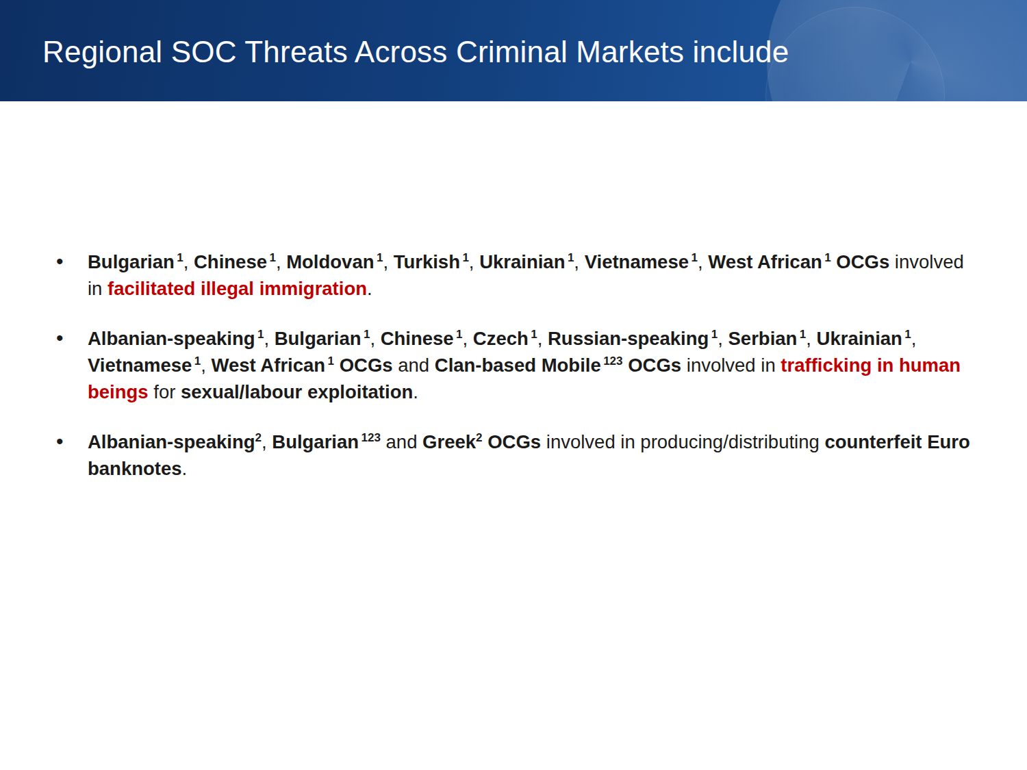Regional SOC Threats Across Criminal Markets include
Bulgarian 1, Chinese 1, Moldovan 1, Turkish 1, Ukrainian 1, Vietnamese 1, West African 1 OCGs involved in facilitated illegal immigration.
Albanian-speaking 1, Bulgarian 1, Chinese 1, Czech 1, Russian-speaking 1, Serbian 1, Ukrainian 1, Vietnamese 1, West African 1 OCGs and Clan-based Mobile 123 OCGs involved in trafficking in human beings for sexual/labour exploitation.
Albanian-speaking2, Bulgarian 123 and Greek2 OCGs involved in producing/distributing counterfeit Euro banknotes.